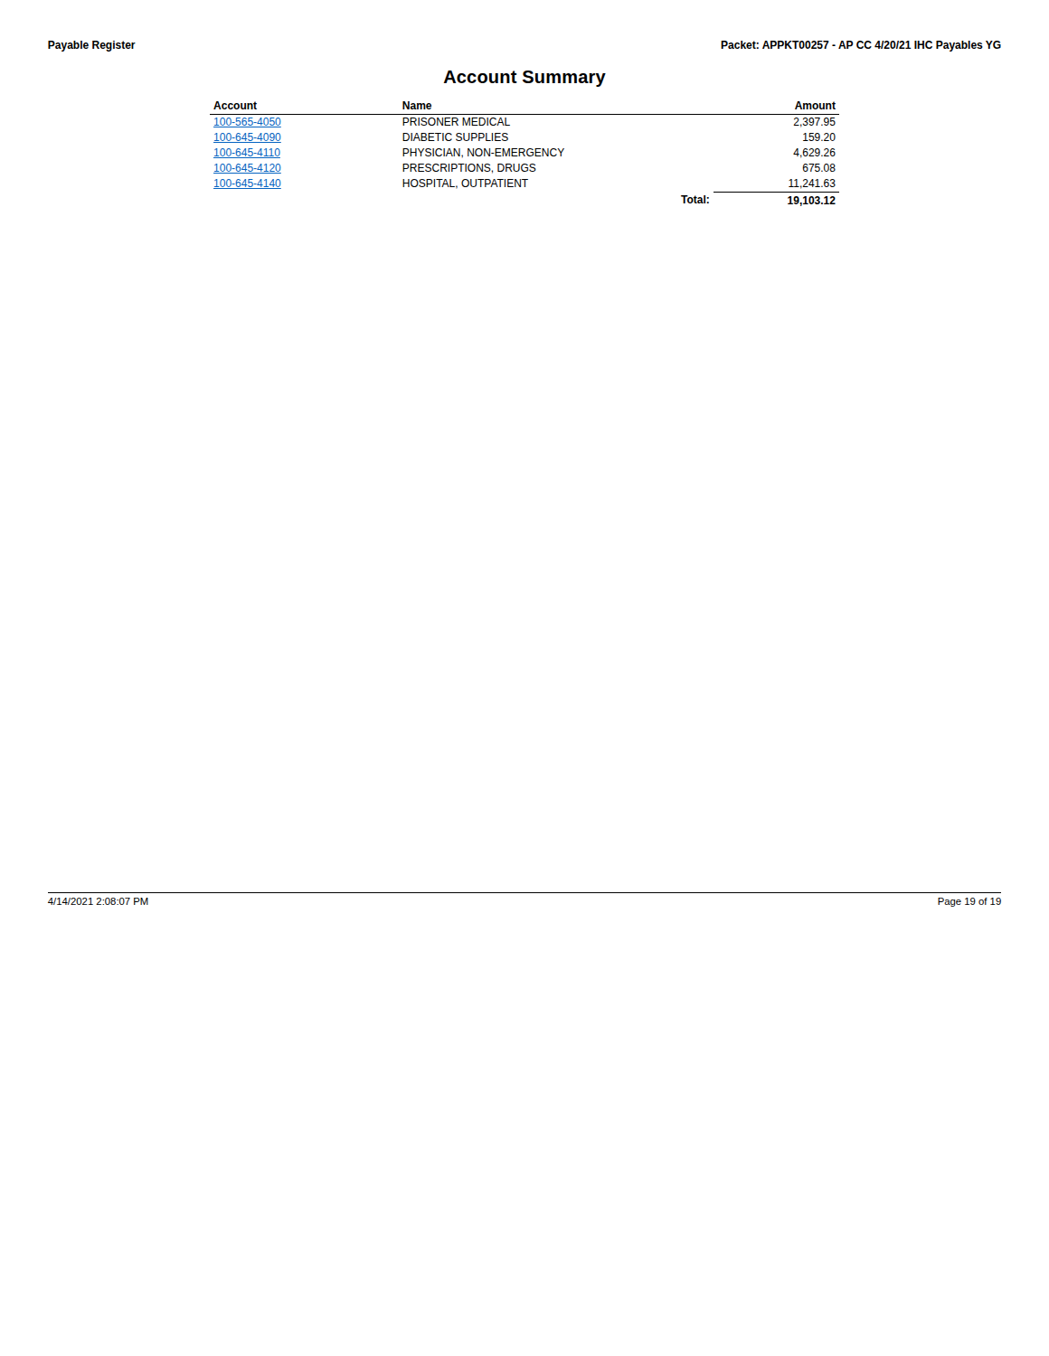Payable Register
Packet: APPKT00257 - AP CC 4/20/21 IHC Payables YG
Account Summary
| Account | Name | Amount |
| --- | --- | --- |
| 100-565-4050 | PRISONER MEDICAL | 2,397.95 |
| 100-645-4090 | DIABETIC SUPPLIES | 159.20 |
| 100-645-4110 | PHYSICIAN, NON-EMERGENCY | 4,629.26 |
| 100-645-4120 | PRESCRIPTIONS, DRUGS | 675.08 |
| 100-645-4140 | HOSPITAL, OUTPATIENT | 11,241.63 |
| | Total: | 19,103.12 |
4/14/2021 2:08:07 PM
Page 19 of 19